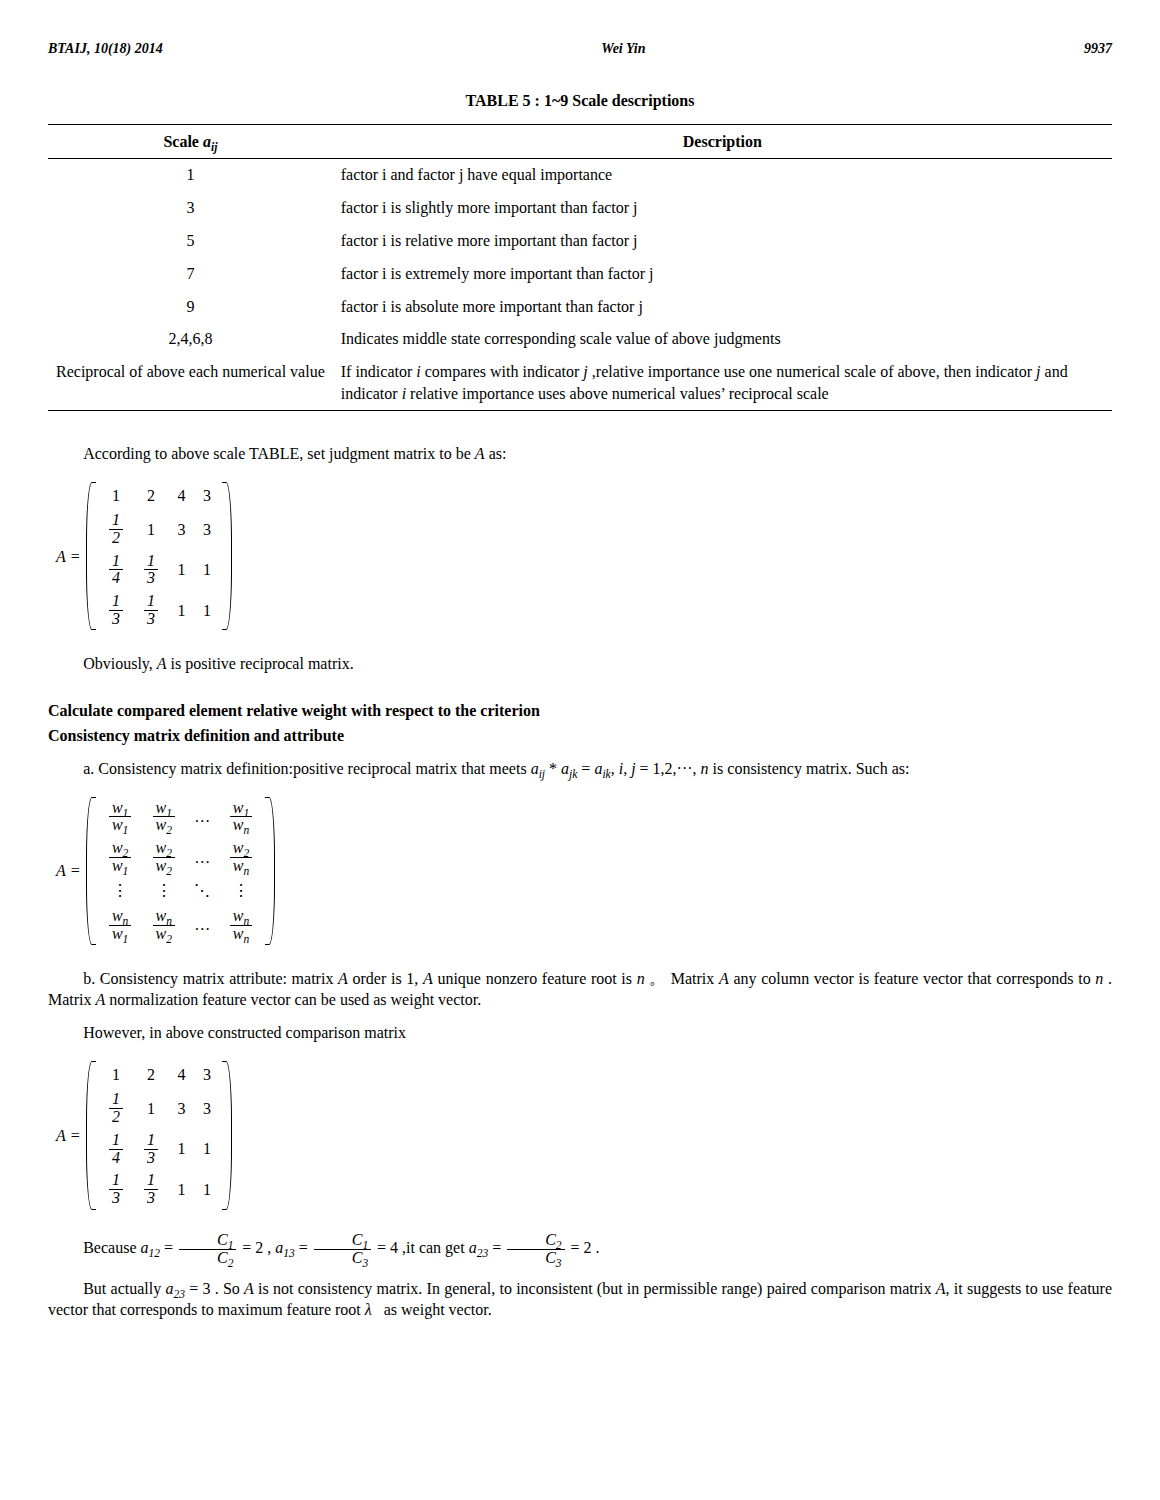BTAIJ, 10(18) 2014 Wei Yin 9937
TABLE 5 : 1~9 Scale descriptions
| Scale a ij | Description |
| --- | --- |
| 1 | factor i and factor j have equal importance |
| 3 | factor i is slightly more important than factor j |
| 5 | factor i is relative more important than factor j |
| 7 | factor i is extremely more important than factor j |
| 9 | factor i is absolute more important than factor j |
| 2,4,6,8 | Indicates middle state corresponding scale value of above judgments |
| Reciprocal of above each numerical value | If indicator i compares with indicator j ,relative importance use one numerical scale of above, then indicator j and indicator i relative importance uses above numerical values’ reciprocal scale |
According to above scale TABLE, set judgment matrix to be A as:
A =
| 1 | 2 | 4 | 3 |
| 1 2 | 1 | 3 | 3 |
| 1 4 | 1 3 | 1 | 1 |
| 1 3 | 1 3 | 1 | 1 |
Obviously, A is positive reciprocal matrix.
Calculate compared element relative weight with respect to the criterion
Consistency matrix definition and attribute
a. Consistency matrix definition:positive reciprocal matrix that meets aij * ajk = aik, i, j = 1,2,···, n is consistency matrix. Such as:
A =
| w 1 w 1 | w 1 w 2 | … | w 1 w n |
| w 2 w 1 | w 2 w 2 | … | w 2 w n |
| ⋮ | ⋮ | ⋱ | ⋮ |
| w n w 1 | w n w 2 | … | w n w n |
b. Consistency matrix attribute: matrix A order is 1, A unique nonzero feature root is n 。 Matrix A any column vector is feature vector that corresponds to n . Matrix A normalization feature vector can be used as weight vector.
However, in above constructed comparison matrix
A =
| 1 | 2 | 4 | 3 |
| 1 2 | 1 | 3 | 3 |
| 1 4 | 1 3 | 1 | 1 |
| 1 3 | 1 3 | 1 | 1 |
Because a12 = C1 C2 = 2 , a13 = C1 C3 = 4 ,it can get a23 = C2 C3 = 2 .
But actually a23 = 3 . So A is not consistency matrix. In general, to inconsistent (but in permissible range) paired comparison matrix A, it suggests to use feature vector that corresponds to maximum feature root λ as weight vector.